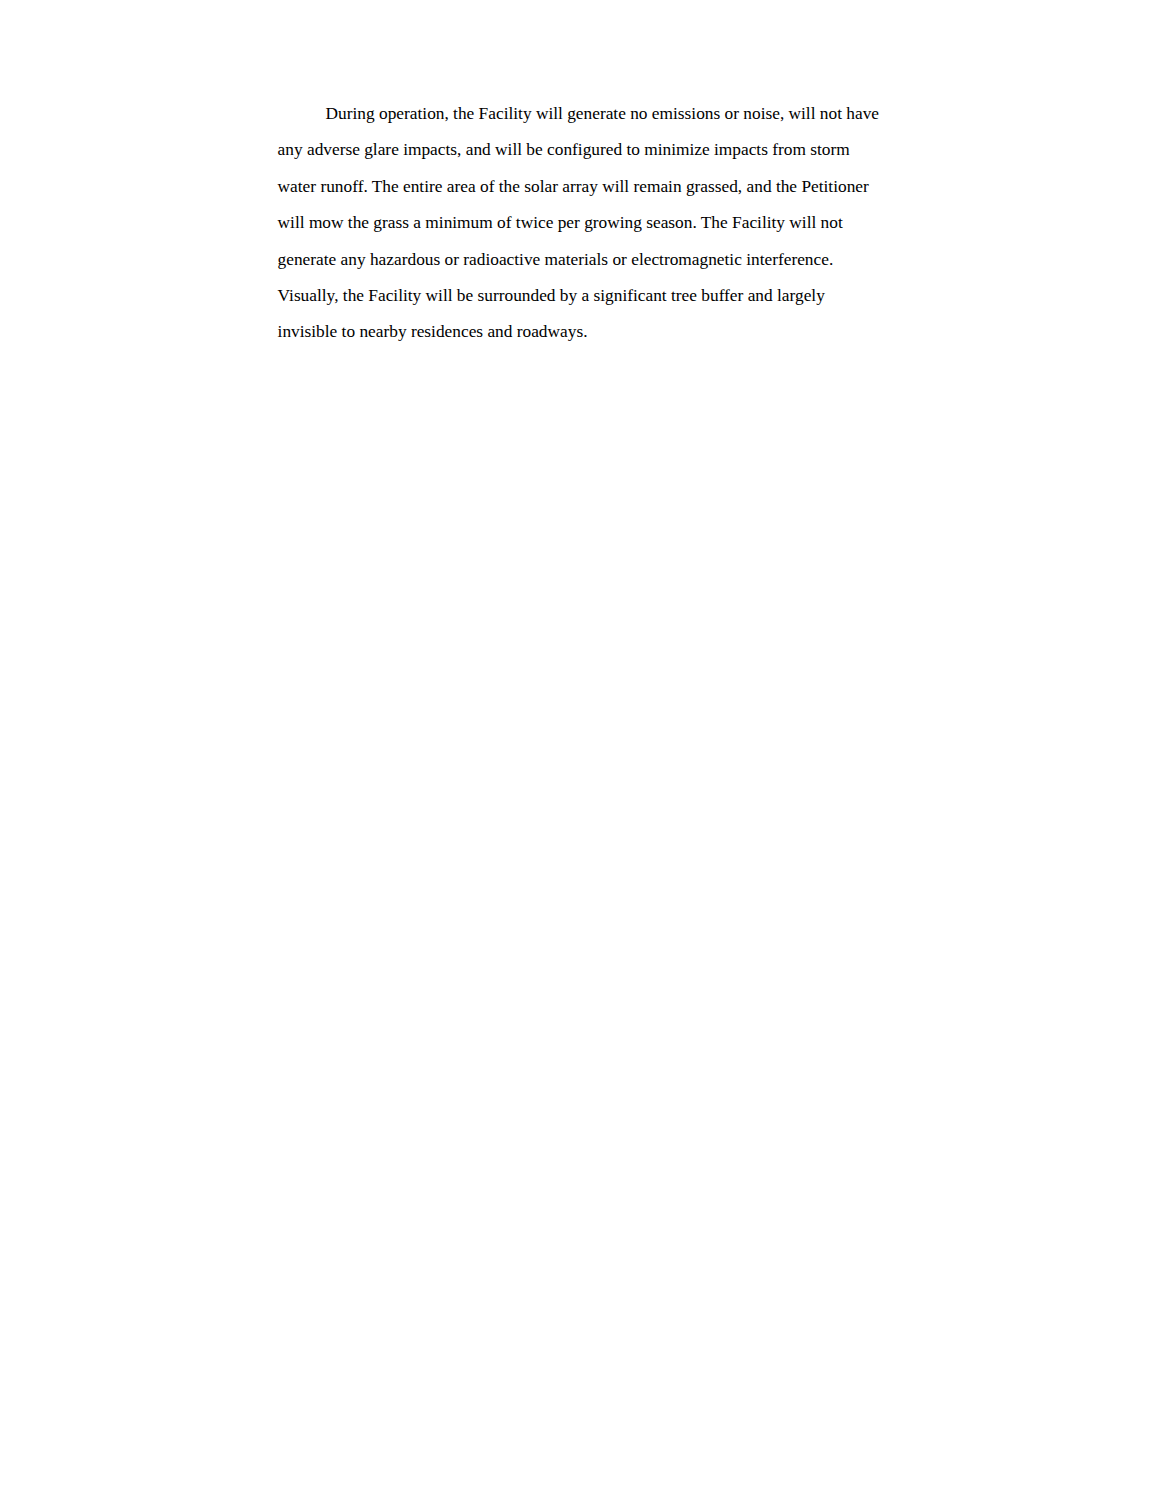During operation, the Facility will generate no emissions or noise, will not have any adverse glare impacts, and will be configured to minimize impacts from storm water runoff. The entire area of the solar array will remain grassed, and the Petitioner will mow the grass a minimum of twice per growing season. The Facility will not generate any hazardous or radioactive materials or electromagnetic interference. Visually, the Facility will be surrounded by a significant tree buffer and largely invisible to nearby residences and roadways.